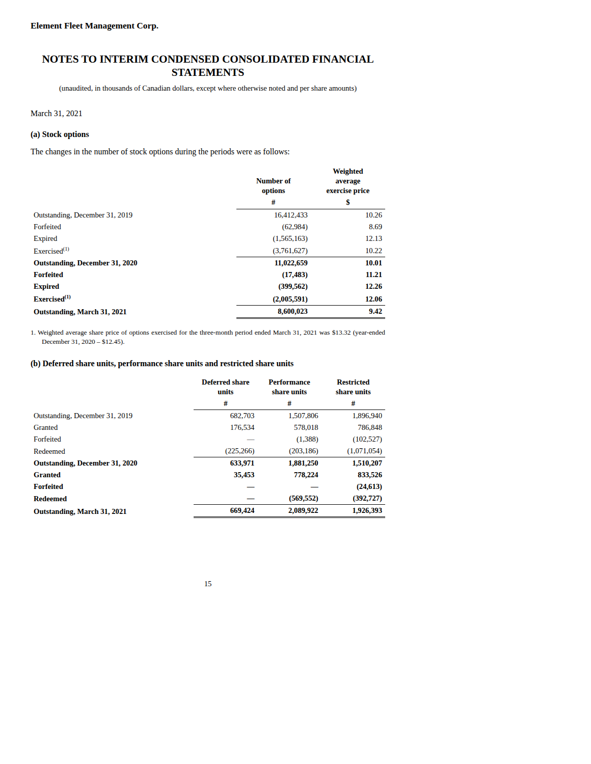Element Fleet Management Corp.
NOTES TO INTERIM CONDENSED CONSOLIDATED FINANCIAL STATEMENTS
(unaudited, in thousands of Canadian dollars, except where otherwise noted and per share amounts)
March 31, 2021
(a) Stock options
The changes in the number of stock options during the periods were as follows:
| | | Number of options | Weighted average exercise price |
| --- | --- | --- | --- |
| | | # | $ |
| Outstanding, December 31, 2019 | | 16,412,433 | 10.26 |
| Forfeited | | (62,984) | 8.69 |
| Expired | | (1,565,163) | 12.13 |
| Exercised (1) | | (3,761,627) | 10.22 |
| Outstanding, December 31, 2020 | | 11,022,659 | 10.01 |
| Forfeited | | (17,483) | 11.21 |
| Expired | | (399,562) | 12.26 |
| Exercised (1) | | (2,005,591) | 12.06 |
| Outstanding, March 31, 2021 | | 8,600,023 | 9.42 |
1. Weighted average share price of options exercised for the three-month period ended March 31, 2021 was $13.32 (year-ended December 31, 2020 – $12.45).
(b) Deferred share units, performance share units and restricted share units
| | | Deferred share units | Performance share units | Restricted share units |
| --- | --- | --- | --- | --- |
| | | # | # | # |
| Outstanding, December 31, 2019 | | 682,703 | 1,507,806 | 1,896,940 |
| Granted | | 176,534 | 578,018 | 786,848 |
| Forfeited | | — | (1,388) | (102,527) |
| Redeemed | | (225,266) | (203,186) | (1,071,054) |
| Outstanding, December 31, 2020 | | 633,971 | 1,881,250 | 1,510,207 |
| Granted | | 35,453 | 778,224 | 833,526 |
| Forfeited | | — | — | (24,613) |
| Redeemed | | — | (569,552) | (392,727) |
| Outstanding, March 31, 2021 | | 669,424 | 2,089,922 | 1,926,393 |
15